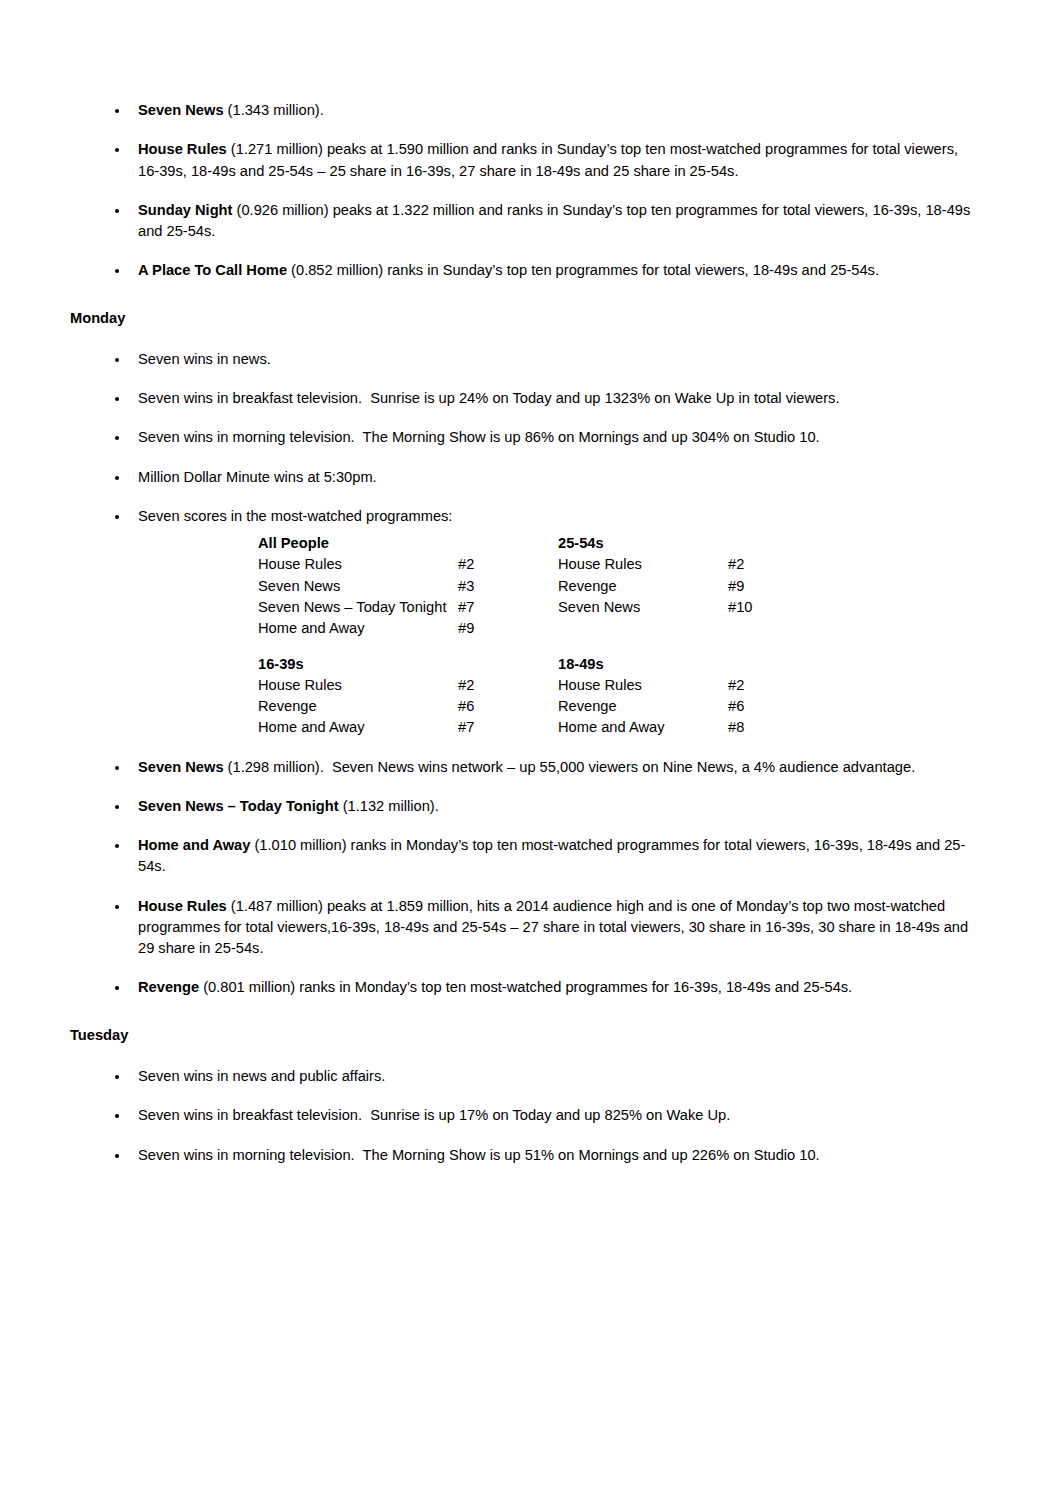Seven News (1.343 million).
House Rules (1.271 million) peaks at 1.590 million and ranks in Sunday’s top ten most-watched programmes for total viewers, 16-39s, 18-49s and 25-54s – 25 share in 16-39s, 27 share in 18-49s and 25 share in 25-54s.
Sunday Night (0.926 million) peaks at 1.322 million and ranks in Sunday’s top ten programmes for total viewers, 16-39s, 18-49s and 25-54s.
A Place To Call Home (0.852 million) ranks in Sunday’s top ten programmes for total viewers, 18-49s and 25-54s.
Monday
Seven wins in news.
Seven wins in breakfast television. Sunrise is up 24% on Today and up 1323% on Wake Up in total viewers.
Seven wins in morning television. The Morning Show is up 86% on Mornings and up 304% on Studio 10.
Million Dollar Minute wins at 5:30pm.
Seven scores in the most-watched programmes:
| All People | | | 25-54s | |
| House Rules | #2 | | House Rules | #2 |
| Seven News | #3 | | Revenge | #9 |
| Seven News – Today Tonight | #7 | | Seven News | #10 |
| Home and Away | #9 | | | |
| 16-39s | | | 18-49s | |
| House Rules | #2 | | House Rules | #2 |
| Revenge | #6 | | Revenge | #6 |
| Home and Away | #7 | | Home and Away | #8 |
Seven News (1.298 million). Seven News wins network – up 55,000 viewers on Nine News, a 4% audience advantage.
Seven News – Today Tonight (1.132 million).
Home and Away (1.010 million) ranks in Monday’s top ten most-watched programmes for total viewers, 16-39s, 18-49s and 25-54s.
House Rules (1.487 million) peaks at 1.859 million, hits a 2014 audience high and is one of Monday’s top two most-watched programmes for total viewers,16-39s, 18-49s and 25-54s – 27 share in total viewers, 30 share in 16-39s, 30 share in 18-49s and 29 share in 25-54s.
Revenge (0.801 million) ranks in Monday’s top ten most-watched programmes for 16-39s, 18-49s and 25-54s.
Tuesday
Seven wins in news and public affairs.
Seven wins in breakfast television. Sunrise is up 17% on Today and up 825% on Wake Up.
Seven wins in morning television. The Morning Show is up 51% on Mornings and up 226% on Studio 10.